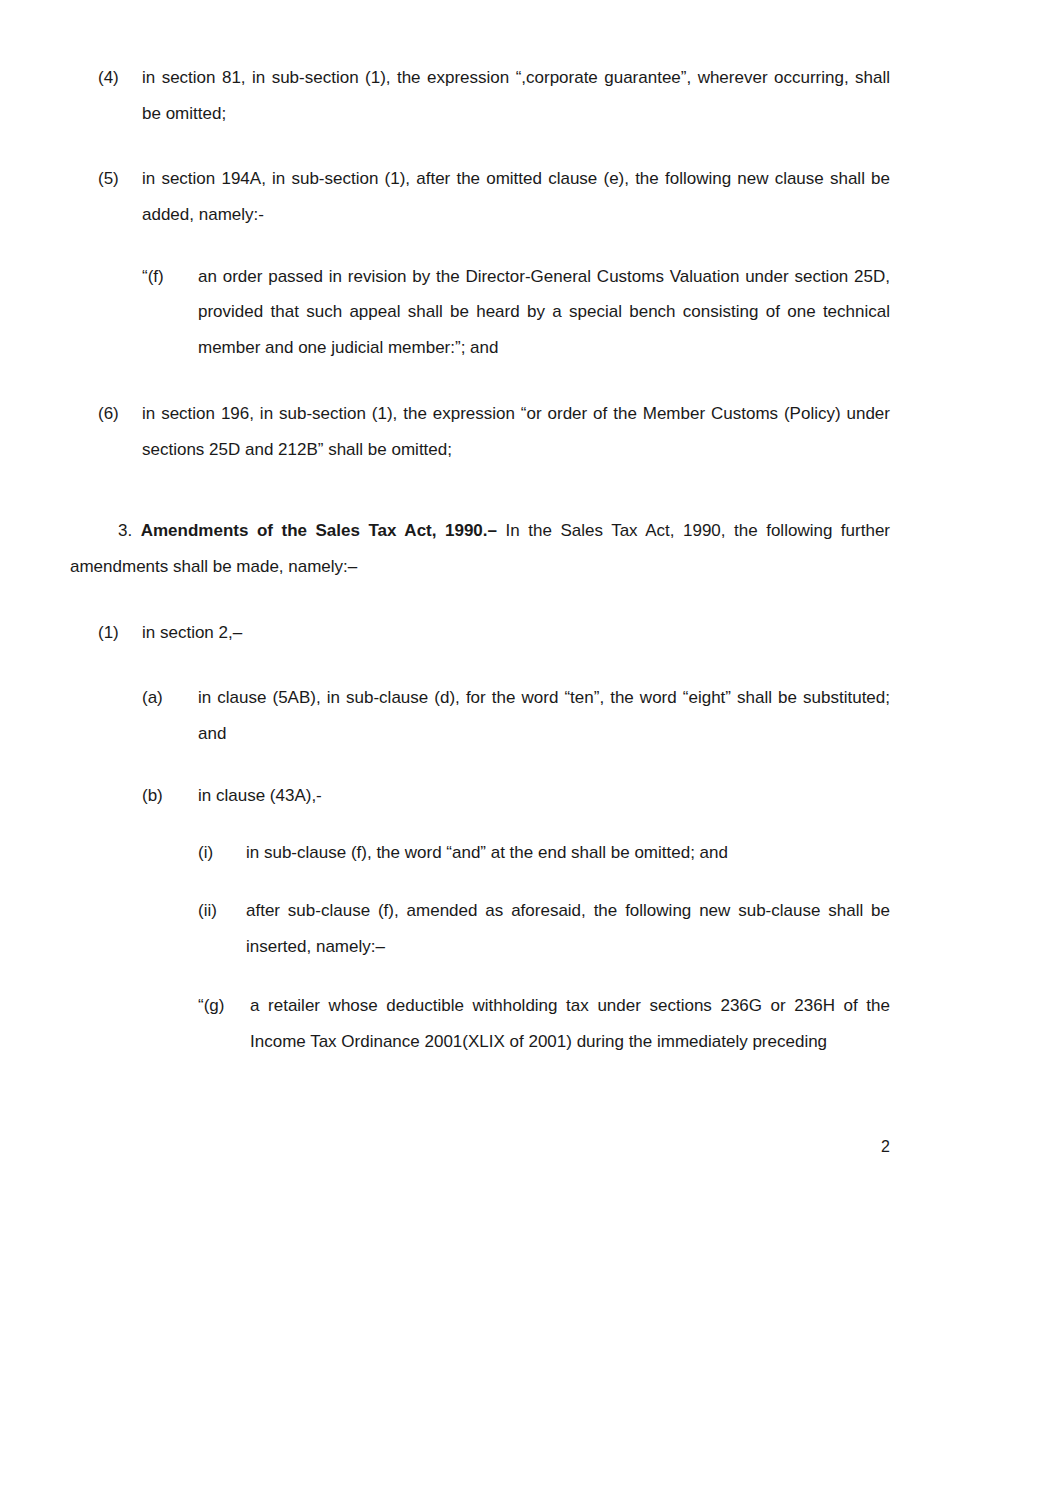(4)
in section 81, in sub-section (1), the expression “,corporate guarantee”, wherever occurring, shall be omitted;
(5)
in section 194A, in sub-section (1), after the omitted clause (e), the following new clause shall be added, namely:-
“(f)
an order passed in revision by the Director-General Customs Valuation under section 25D, provided that such appeal shall be heard by a special bench consisting of one technical member and one judicial member:”; and
(6)
in section 196, in sub-section (1), the expression “or order of the Member Customs (Policy) under sections 25D and 212B” shall be omitted;
3. Amendments of the Sales Tax Act, 1990.– In the Sales Tax Act, 1990, the following further amendments shall be made, namely:–
(1)
in section 2,–
(a)
in clause (5AB), in sub-clause (d), for the word “ten”, the word “eight” shall be substituted; and
(b)
in clause (43A),-
(i)
in sub-clause (f), the word “and” at the end shall be omitted; and
(ii)
after sub-clause (f), amended as aforesaid, the following new sub-clause shall be inserted, namely:–
“(g)
a retailer whose deductible withholding tax under sections 236G or 236H of the Income Tax Ordinance 2001(XLIX of 2001) during the immediately preceding
2